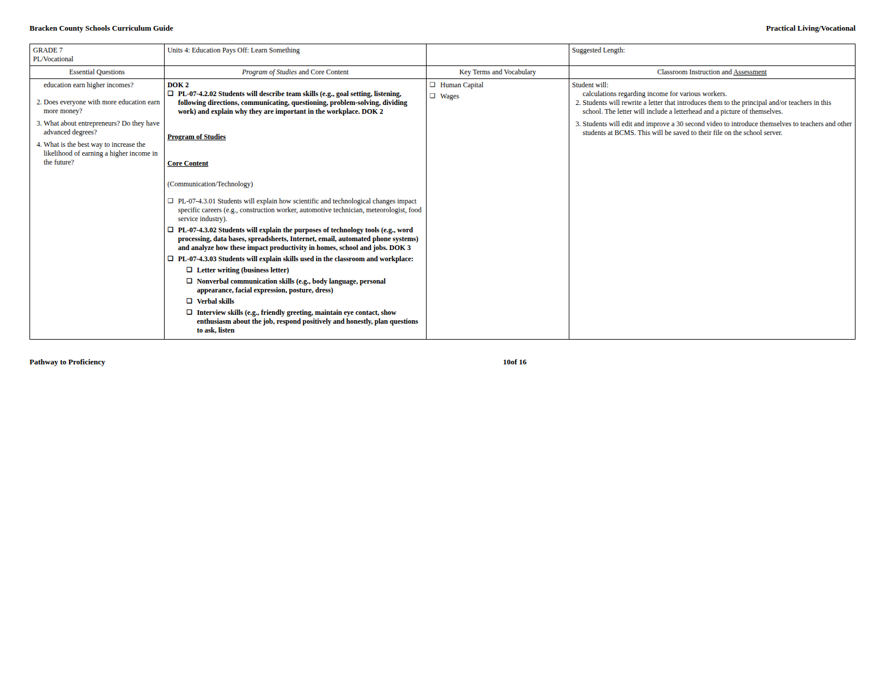Bracken County Schools Curriculum Guide
Practical Living/Vocational
| GRADE 7 PL/Vocational | Units 4: Education Pays Off: Learn Something | | Suggested Length: |
| Essential Questions | Program of Studies and Core Content | Key Terms and Vocabulary | Classroom Instruction and Assessment |
| education earn higher incomes? Does everyone with more education earn more money? What about entrepreneurs? Do they have advanced degrees? What is the best way to increase the likelihood of earning a higher income in the future? | DOK 2 PL-07-4.2.02 Students will describe team skills (e.g., goal setting, listening, following directions, communicating, questioning, problem-solving, dividing work) and explain why they are important in the workplace. DOK 2 Program of Studies Core Content (Communication/Technology) PL-07-4.3.01 Students will explain how scientific and technological changes impact specific careers (e.g., construction worker, automotive technician, meteorologist, food service industry). PL-07-4.3.02 Students will explain the purposes of technology tools (e.g., word processing, data bases, spreadsheets, Internet, email, automated phone systems) and analyze how these impact productivity in homes, school and jobs. DOK 3 PL-07-4.3.03 Students will explain skills used in the classroom and workplace: Letter writing (business letter) Nonverbal communication skills (e.g., body language, personal appearance, facial expression, posture, dress) Verbal skills Interview skills (e.g., friendly greeting, maintain eye contact, show enthusiasm about the job, respond positively and honestly, plan questions to ask, listen | Human Capital Wages | Student will: calculations regarding income for various workers. Students will rewrite a letter that introduces them to the principal and/or teachers in this school. The letter will include a letterhead and a picture of themselves. Students will edit and improve a 30 second video to introduce themselves to teachers and other students at BCMS. This will be saved to their file on the school server. |
Pathway to Proficiency
10of 16